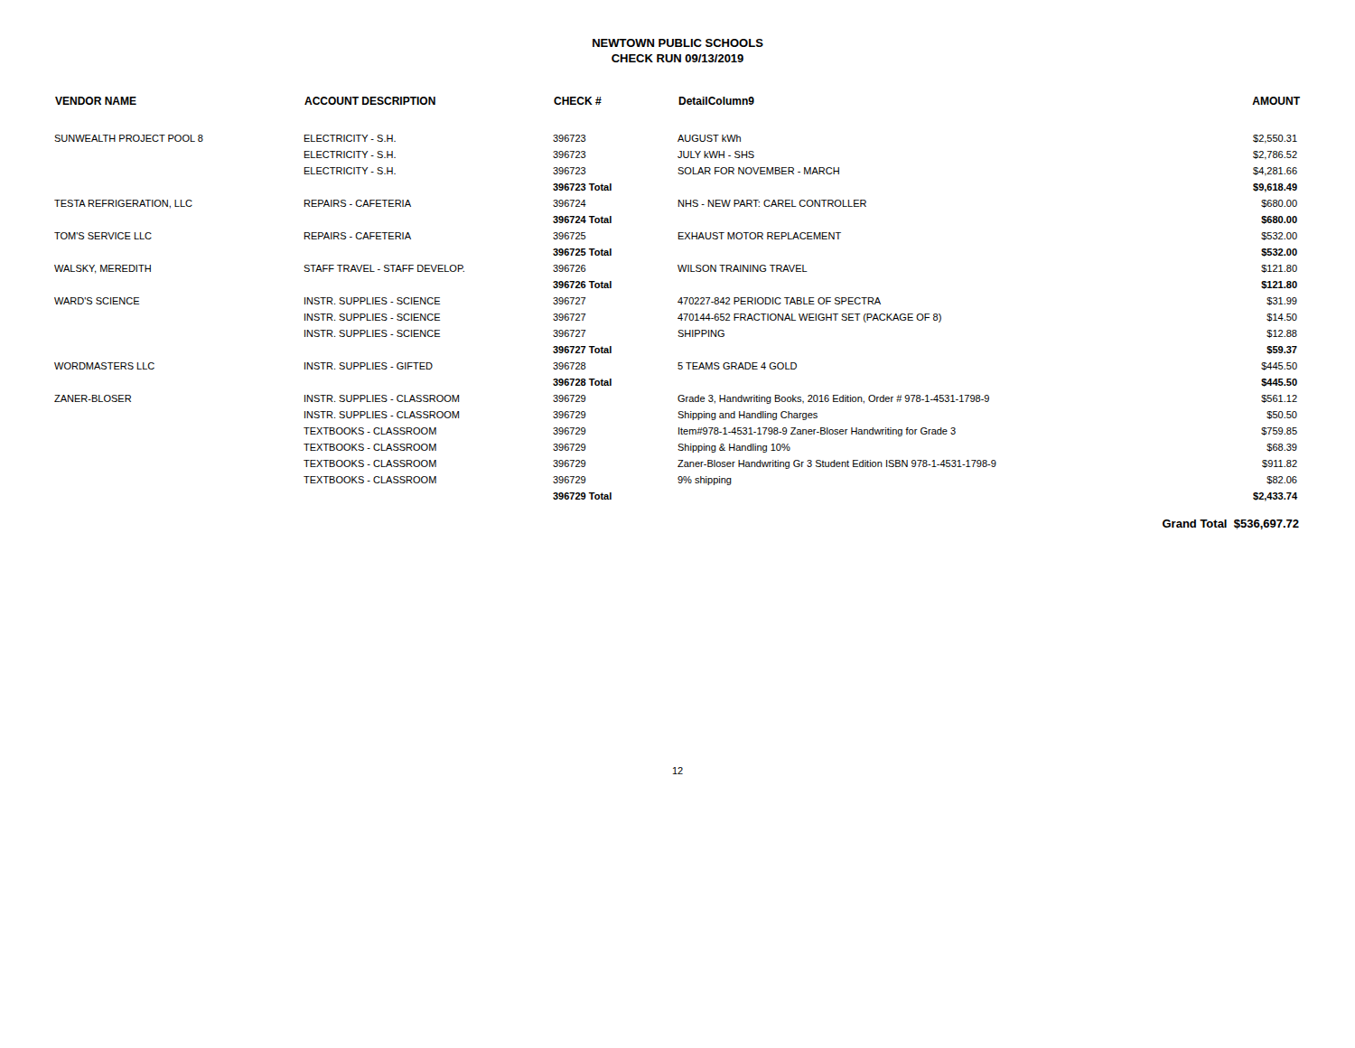NEWTOWN PUBLIC SCHOOLS
CHECK RUN 09/13/2019
| VENDOR NAME | ACCOUNT DESCRIPTION | CHECK # | DetailColumn9 | AMOUNT |
| --- | --- | --- | --- | --- |
| SUNWEALTH PROJECT POOL 8 | ELECTRICITY - S.H. | 396723 | AUGUST kWh | $2,550.31 |
| | ELECTRICITY - S.H. | 396723 | JULY kWH - SHS | $2,786.52 |
| | ELECTRICITY - S.H. | 396723 | SOLAR FOR NOVEMBER - MARCH | $4,281.66 |
| | | 396723 Total | | $9,618.49 |
| TESTA REFRIGERATION, LLC | REPAIRS - CAFETERIA | 396724 | NHS - NEW PART: CAREL CONTROLLER | $680.00 |
| | | 396724 Total | | $680.00 |
| TOM'S SERVICE LLC | REPAIRS - CAFETERIA | 396725 | EXHAUST MOTOR REPLACEMENT | $532.00 |
| | | 396725 Total | | $532.00 |
| WALSKY, MEREDITH | STAFF TRAVEL - STAFF DEVELOP. | 396726 | WILSON TRAINING TRAVEL | $121.80 |
| | | 396726 Total | | $121.80 |
| WARD'S SCIENCE | INSTR. SUPPLIES - SCIENCE | 396727 | 470227-842 PERIODIC TABLE OF SPECTRA | $31.99 |
| | INSTR. SUPPLIES - SCIENCE | 396727 | 470144-652 FRACTIONAL WEIGHT SET (PACKAGE OF 8) | $14.50 |
| | INSTR. SUPPLIES - SCIENCE | 396727 | SHIPPING | $12.88 |
| | | 396727 Total | | $59.37 |
| WORDMASTERS LLC | INSTR. SUPPLIES - GIFTED | 396728 | 5 TEAMS GRADE 4 GOLD | $445.50 |
| | | 396728 Total | | $445.50 |
| ZANER-BLOSER | INSTR. SUPPLIES - CLASSROOM | 396729 | Grade 3, Handwriting Books, 2016 Edition, Order # 978-1-4531-1798-9 | $561.12 |
| | INSTR. SUPPLIES - CLASSROOM | 396729 | Shipping and Handling Charges | $50.50 |
| | TEXTBOOKS - CLASSROOM | 396729 | Item#978-1-4531-1798-9 Zaner-Bloser Handwriting for Grade 3 | $759.85 |
| | TEXTBOOKS - CLASSROOM | 396729 | Shipping & Handling 10% | $68.39 |
| | TEXTBOOKS - CLASSROOM | 396729 | Zaner-Bloser Handwriting Gr 3 Student Edition ISBN 978-1-4531-1798-9 | $911.82 |
| | TEXTBOOKS - CLASSROOM | 396729 | 9% shipping | $82.06 |
| | | 396729 Total | | $2,433.74 |
Grand Total $536,697.72
12